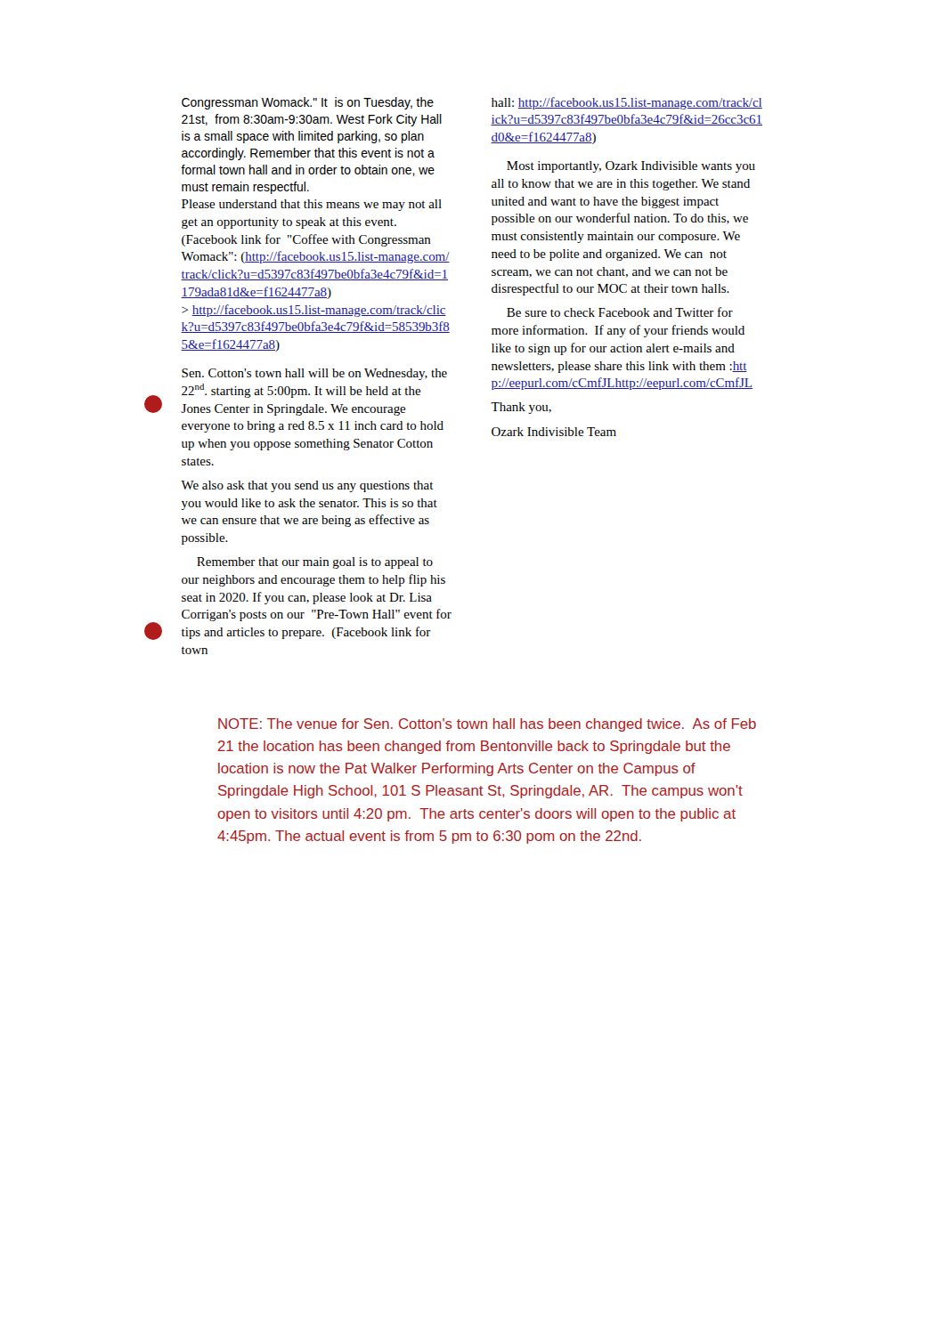Congressman Womack." It is on Tuesday, the 21st, from 8:30am-9:30am. West Fork City Hall is a small space with limited parking, so plan accordingly. Remember that this event is not a formal town hall and in order to obtain one, we must remain respectful.
Please understand that this means we may not all get an opportunity to speak at this event. (Facebook link for "Coffee with Congressman Womack": (http://facebook.us15.list-manage.com/track/click?u=d5397c83f497be0bfa3e4c79f&id=1179ada81d&e=f1624477a8)
> http://facebook.us15.list-manage.com/track/click?u=d5397c83f497be0bfa3e4c79f&id=58539b3f85&e=f1624477a8)
Sen. Cotton's town hall will be on Wednesday, the 22nd. starting at 5:00pm. It will be held at the Jones Center in Springdale. We encourage everyone to bring a red 8.5 x 11 inch card to hold up when you oppose something Senator Cotton states.
We also ask that you send us any questions that you would like to ask the senator. This is so that we can ensure that we are being as effective as possible.
Remember that our main goal is to appeal to our neighbors and encourage them to help flip his seat in 2020. If you can, please look at Dr. Lisa Corrigan's posts on our "Pre-Town Hall" event for tips and articles to prepare. (Facebook link for town
hall: http://facebook.us15.list-manage.com/track/click?u=d5397c83f497be0bfa3e4c79f&id=26cc3c61d0&e=f1624477a8)
Most importantly, Ozark Indivisible wants you all to know that we are in this together. We stand united and want to have the biggest impact possible on our wonderful nation. To do this, we must consistently maintain our composure. We need to be polite and organized. We can not scream, we can not chant, and we can not be disrespectful to our MOC at their town halls.
Be sure to check Facebook and Twitter for more information. If any of your friends would like to sign up for our action alert e-mails and newsletters, please share this link with them :http://eepurl.com/cCmfJLhttp://eepurl.com/cCmfJL
Thank you,
Ozark Indivisible Team
NOTE: The venue for Sen. Cotton's town hall has been changed twice. As of Feb 21 the location has been changed from Bentonville back to Springdale but the location is now the Pat Walker Performing Arts Center on the Campus of Springdale High School, 101 S Pleasant St, Springdale, AR. The campus won't open to visitors until 4:20 pm. The arts center's doors will open to the public at 4:45pm. The actual event is from 5 pm to 6:30 pom on the 22nd.